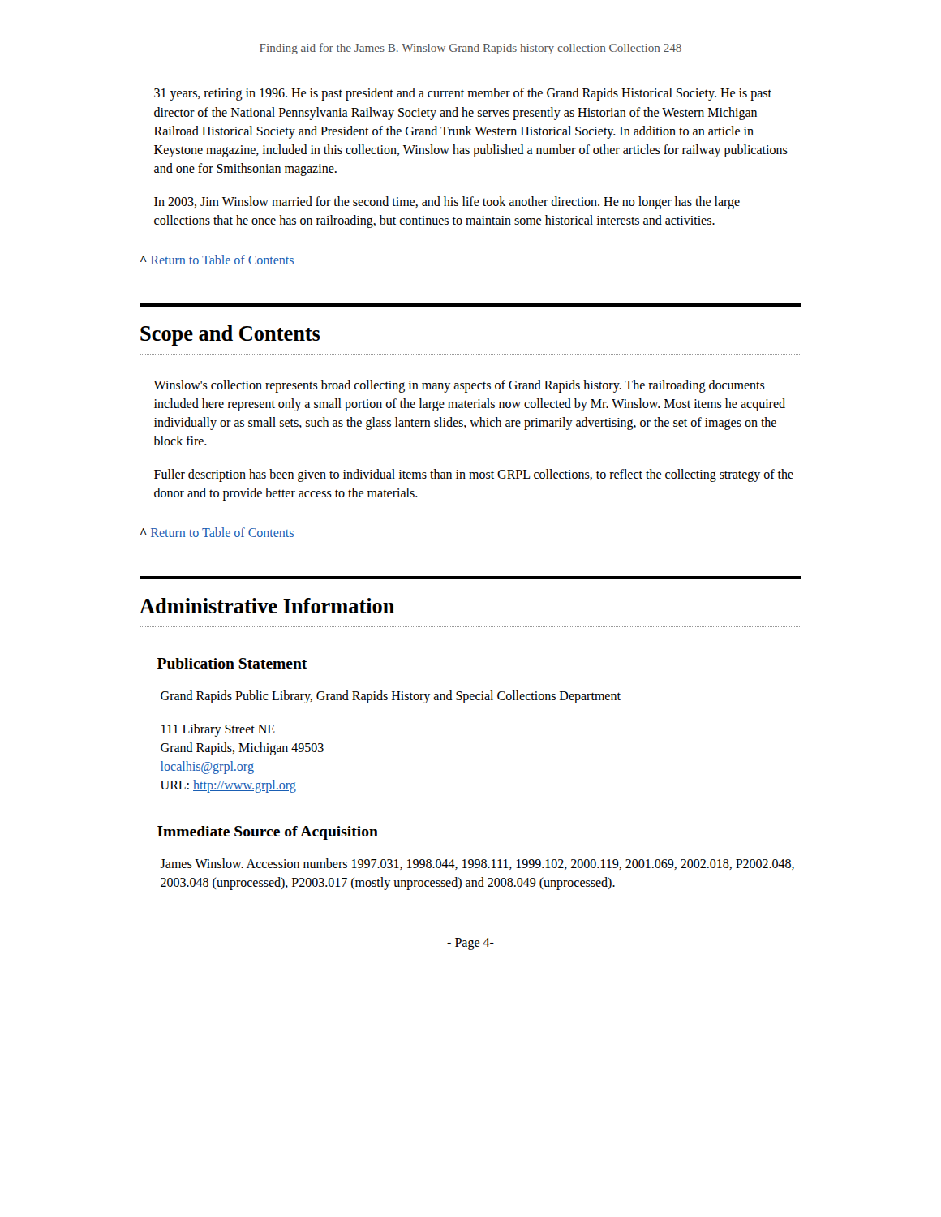Finding aid for the James B. Winslow Grand Rapids history collection Collection 248
31 years, retiring in 1996. He is past president and a current member of the Grand Rapids Historical Society. He is past director of the National Pennsylvania Railway Society and he serves presently as Historian of the Western Michigan Railroad Historical Society and President of the Grand Trunk Western Historical Society. In addition to an article in Keystone magazine, included in this collection, Winslow has published a number of other articles for railway publications and one for Smithsonian magazine.
In 2003, Jim Winslow married for the second time, and his life took another direction. He no longer has the large collections that he once has on railroading, but continues to maintain some historical interests and activities.
^ Return to Table of Contents
Scope and Contents
Winslow's collection represents broad collecting in many aspects of Grand Rapids history. The railroading documents included here represent only a small portion of the large materials now collected by Mr. Winslow. Most items he acquired individually or as small sets, such as the glass lantern slides, which are primarily advertising, or the set of images on the block fire.
Fuller description has been given to individual items than in most GRPL collections, to reflect the collecting strategy of the donor and to provide better access to the materials.
^ Return to Table of Contents
Administrative Information
Publication Statement
Grand Rapids Public Library, Grand Rapids History and Special Collections Department
111 Library Street NE
Grand Rapids, Michigan 49503
localhis@grpl.org
URL: http://www.grpl.org
Immediate Source of Acquisition
James Winslow. Accession numbers 1997.031, 1998.044, 1998.111, 1999.102, 2000.119, 2001.069, 2002.018, P2002.048, 2003.048 (unprocessed), P2003.017 (mostly unprocessed) and 2008.049 (unprocessed).
- Page 4-